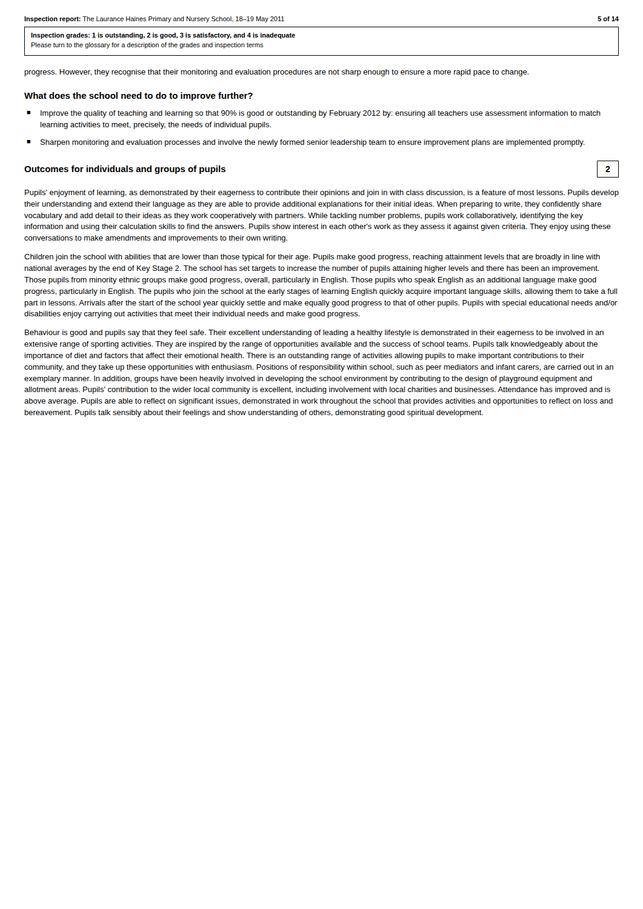Inspection report: The Laurance Haines Primary and Nursery School, 18–19 May 2011
5 of 14
Inspection grades: 1 is outstanding, 2 is good, 3 is satisfactory, and 4 is inadequate
Please turn to the glossary for a description of the grades and inspection terms
progress. However, they recognise that their monitoring and evaluation procedures are not sharp enough to ensure a more rapid pace to change.
What does the school need to do to improve further?
Improve the quality of teaching and learning so that 90% is good or outstanding by February 2012 by: ensuring all teachers use assessment information to match learning activities to meet, precisely, the needs of individual pupils.
Sharpen monitoring and evaluation processes and involve the newly formed senior leadership team to ensure improvement plans are implemented promptly.
Outcomes for individuals and groups of pupils
2
Pupils' enjoyment of learning, as demonstrated by their eagerness to contribute their opinions and join in with class discussion, is a feature of most lessons. Pupils develop their understanding and extend their language as they are able to provide additional explanations for their initial ideas. When preparing to write, they confidently share vocabulary and add detail to their ideas as they work cooperatively with partners. While tackling number problems, pupils work collaboratively, identifying the key information and using their calculation skills to find the answers. Pupils show interest in each other's work as they assess it against given criteria. They enjoy using these conversations to make amendments and improvements to their own writing.
Children join the school with abilities that are lower than those typical for their age. Pupils make good progress, reaching attainment levels that are broadly in line with national averages by the end of Key Stage 2. The school has set targets to increase the number of pupils attaining higher levels and there has been an improvement. Those pupils from minority ethnic groups make good progress, overall, particularly in English. Those pupils who speak English as an additional language make good progress, particularly in English. The pupils who join the school at the early stages of learning English quickly acquire important language skills, allowing them to take a full part in lessons. Arrivals after the start of the school year quickly settle and make equally good progress to that of other pupils. Pupils with special educational needs and/or disabilities enjoy carrying out activities that meet their individual needs and make good progress.
Behaviour is good and pupils say that they feel safe. Their excellent understanding of leading a healthy lifestyle is demonstrated in their eagerness to be involved in an extensive range of sporting activities. They are inspired by the range of opportunities available and the success of school teams. Pupils talk knowledgeably about the importance of diet and factors that affect their emotional health. There is an outstanding range of activities allowing pupils to make important contributions to their community, and they take up these opportunities with enthusiasm. Positions of responsibility within school, such as peer mediators and infant carers, are carried out in an exemplary manner. In addition, groups have been heavily involved in developing the school environment by contributing to the design of playground equipment and allotment areas. Pupils' contribution to the wider local community is excellent, including involvement with local charities and businesses. Attendance has improved and is above average. Pupils are able to reflect on significant issues, demonstrated in work throughout the school that provides activities and opportunities to reflect on loss and bereavement. Pupils talk sensibly about their feelings and show understanding of others, demonstrating good spiritual development.